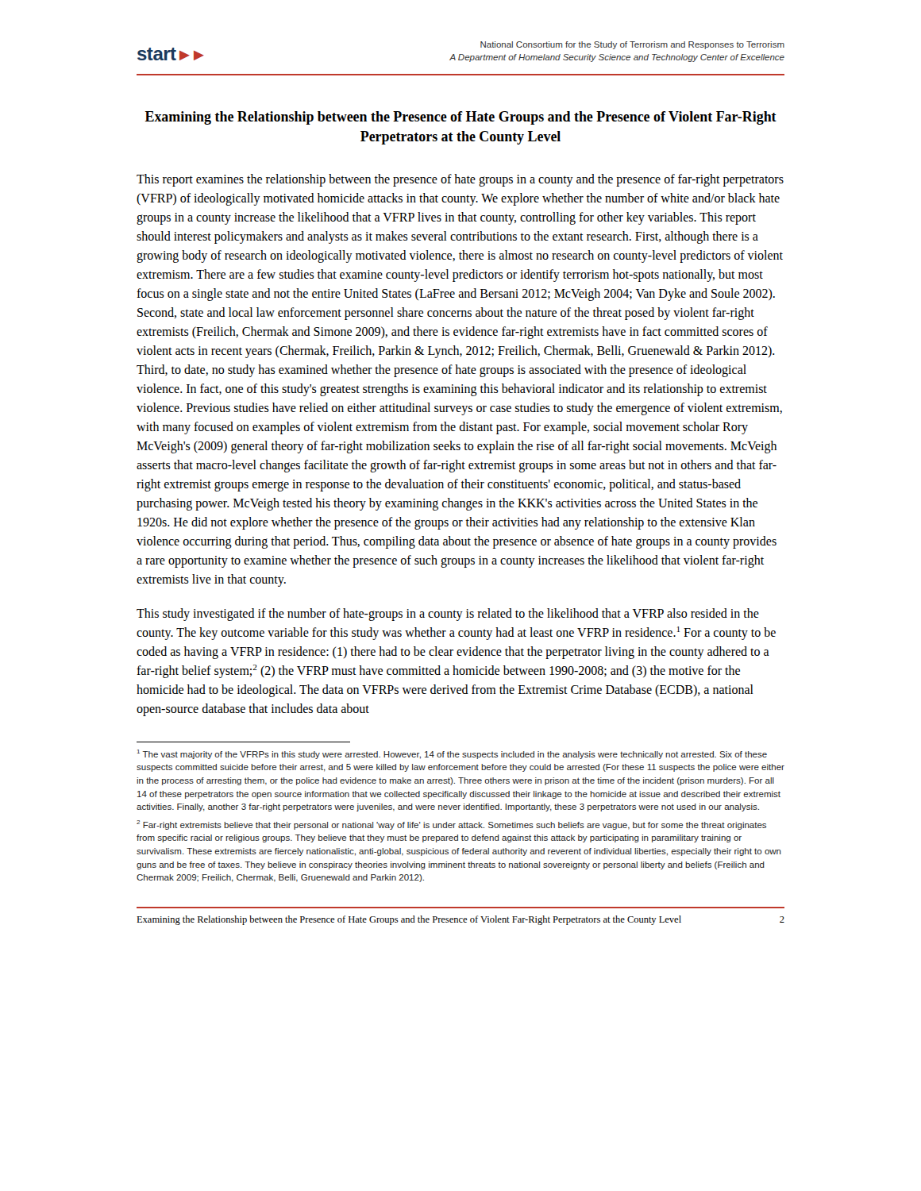start►►
National Consortium for the Study of Terrorism and Responses to Terrorism
A Department of Homeland Security Science and Technology Center of Excellence
Examining the Relationship between the Presence of Hate Groups and the Presence of Violent Far-Right Perpetrators at the County Level
This report examines the relationship between the presence of hate groups in a county and the presence of far-right perpetrators (VFRP) of ideologically motivated homicide attacks in that county. We explore whether the number of white and/or black hate groups in a county increase the likelihood that a VFRP lives in that county, controlling for other key variables. This report should interest policymakers and analysts as it makes several contributions to the extant research. First, although there is a growing body of research on ideologically motivated violence, there is almost no research on county-level predictors of violent extremism. There are a few studies that examine county-level predictors or identify terrorism hot-spots nationally, but most focus on a single state and not the entire United States (LaFree and Bersani 2012; McVeigh 2004; Van Dyke and Soule 2002). Second, state and local law enforcement personnel share concerns about the nature of the threat posed by violent far-right extremists (Freilich, Chermak and Simone 2009), and there is evidence far-right extremists have in fact committed scores of violent acts in recent years (Chermak, Freilich, Parkin & Lynch, 2012; Freilich, Chermak, Belli, Gruenewald & Parkin 2012). Third, to date, no study has examined whether the presence of hate groups is associated with the presence of ideological violence. In fact, one of this study's greatest strengths is examining this behavioral indicator and its relationship to extremist violence. Previous studies have relied on either attitudinal surveys or case studies to study the emergence of violent extremism, with many focused on examples of violent extremism from the distant past. For example, social movement scholar Rory McVeigh's (2009) general theory of far-right mobilization seeks to explain the rise of all far-right social movements. McVeigh asserts that macro-level changes facilitate the growth of far-right extremist groups in some areas but not in others and that far-right extremist groups emerge in response to the devaluation of their constituents' economic, political, and status-based purchasing power. McVeigh tested his theory by examining changes in the KKK's activities across the United States in the 1920s. He did not explore whether the presence of the groups or their activities had any relationship to the extensive Klan violence occurring during that period. Thus, compiling data about the presence or absence of hate groups in a county provides a rare opportunity to examine whether the presence of such groups in a county increases the likelihood that violent far-right extremists live in that county.
This study investigated if the number of hate-groups in a county is related to the likelihood that a VFRP also resided in the county. The key outcome variable for this study was whether a county had at least one VFRP in residence.1 For a county to be coded as having a VFRP in residence: (1) there had to be clear evidence that the perpetrator living in the county adhered to a far-right belief system;2 (2) the VFRP must have committed a homicide between 1990-2008; and (3) the motive for the homicide had to be ideological. The data on VFRPs were derived from the Extremist Crime Database (ECDB), a national open-source database that includes data about
1 The vast majority of the VFRPs in this study were arrested. However, 14 of the suspects included in the analysis were technically not arrested. Six of these suspects committed suicide before their arrest, and 5 were killed by law enforcement before they could be arrested (For these 11 suspects the police were either in the process of arresting them, or the police had evidence to make an arrest). Three others were in prison at the time of the incident (prison murders). For all 14 of these perpetrators the open source information that we collected specifically discussed their linkage to the homicide at issue and described their extremist activities. Finally, another 3 far-right perpetrators were juveniles, and were never identified. Importantly, these 3 perpetrators were not used in our analysis.
2 Far-right extremists believe that their personal or national 'way of life' is under attack. Sometimes such beliefs are vague, but for some the threat originates from specific racial or religious groups. They believe that they must be prepared to defend against this attack by participating in paramilitary training or survivalism. These extremists are fiercely nationalistic, anti-global, suspicious of federal authority and reverent of individual liberties, especially their right to own guns and be free of taxes. They believe in conspiracy theories involving imminent threats to national sovereignty or personal liberty and beliefs (Freilich and Chermak 2009; Freilich, Chermak, Belli, Gruenewald and Parkin 2012).
Examining the Relationship between the Presence of Hate Groups and the Presence of Violent Far-Right Perpetrators at the County Level
2